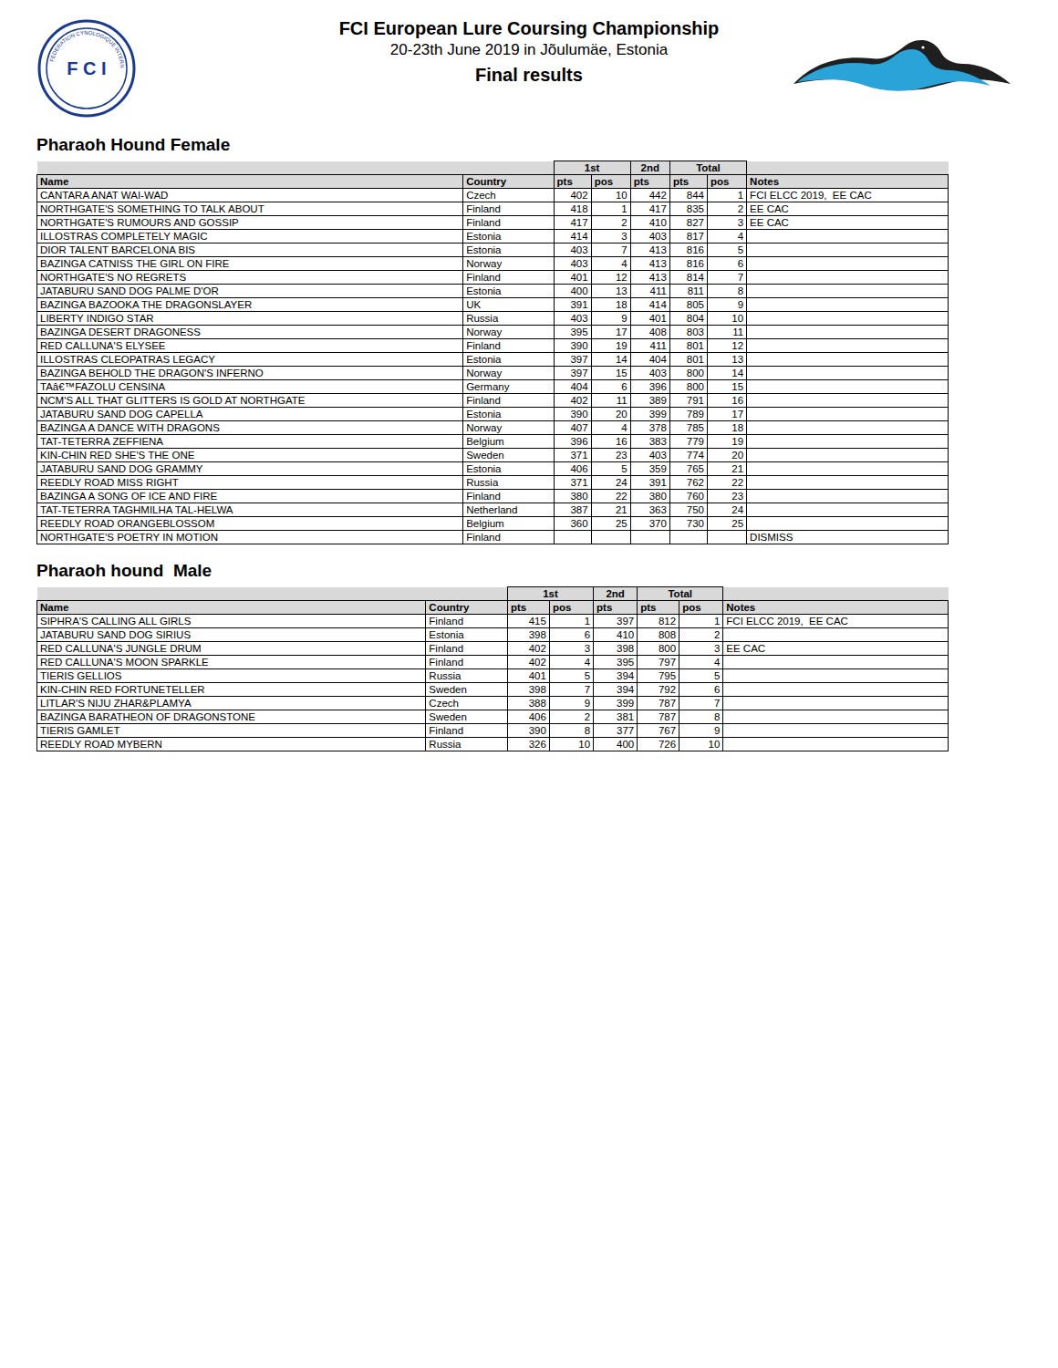F C I FEDERATION CYNOLOGIQUE INTERNATIONALE
FCI European Lure Coursing Championship
20-23th June 2019 in Jõulumäe, Estonia
Final results
Pharaoh Hound Female
| | | 1st | 2nd | Total | |
| --- | --- | --- | --- | --- | --- |
| Name | Country | pts | pos | pts | pts | pos | Notes |
| CANTARA ANAT WAI-WAD | Czech | 402 | 10 | 442 | 844 | 1 | FCI ELCC 2019, EE CAC |
| NORTHGATE'S SOMETHING TO TALK ABOUT | Finland | 418 | 1 | 417 | 835 | 2 | EE CAC |
| NORTHGATE'S RUMOURS AND GOSSIP | Finland | 417 | 2 | 410 | 827 | 3 | EE CAC |
| ILLOSTRAS COMPLETELY MAGIC | Estonia | 414 | 3 | 403 | 817 | 4 | |
| DIOR TALENT BARCELONA BIS | Estonia | 403 | 7 | 413 | 816 | 5 | |
| BAZINGA CATNISS THE GIRL ON FIRE | Norway | 403 | 4 | 413 | 816 | 6 | |
| NORTHGATE'S NO REGRETS | Finland | 401 | 12 | 413 | 814 | 7 | |
| JATABURU SAND DOG PALME D'OR | Estonia | 400 | 13 | 411 | 811 | 8 | |
| BAZINGA BAZOOKA THE DRAGONSLAYER | UK | 391 | 18 | 414 | 805 | 9 | |
| LIBERTY INDIGO STAR | Russia | 403 | 9 | 401 | 804 | 10 | |
| BAZINGA DESERT DRAGONESS | Norway | 395 | 17 | 408 | 803 | 11 | |
| RED CALLUNA'S ELYSEE | Finland | 390 | 19 | 411 | 801 | 12 | |
| ILLOSTRAS CLEOPATRAS LEGACY | Estonia | 397 | 14 | 404 | 801 | 13 | |
| BAZINGA BEHOLD THE DRAGON'S INFERNO | Norway | 397 | 15 | 403 | 800 | 14 | |
| TAâ€™FAZOLU CENSINA | Germany | 404 | 6 | 396 | 800 | 15 | |
| NCM'S ALL THAT GLITTERS IS GOLD AT NORTHGATE | Finland | 402 | 11 | 389 | 791 | 16 | |
| JATABURU SAND DOG CAPELLA | Estonia | 390 | 20 | 399 | 789 | 17 | |
| BAZINGA A DANCE WITH DRAGONS | Norway | 407 | 4 | 378 | 785 | 18 | |
| TAT-TETERRA ZEFFIENA | Belgium | 396 | 16 | 383 | 779 | 19 | |
| KIN-CHIN RED SHE'S THE ONE | Sweden | 371 | 23 | 403 | 774 | 20 | |
| JATABURU SAND DOG GRAMMY | Estonia | 406 | 5 | 359 | 765 | 21 | |
| REEDLY ROAD MISS RIGHT | Russia | 371 | 24 | 391 | 762 | 22 | |
| BAZINGA A SONG OF ICE AND FIRE | Finland | 380 | 22 | 380 | 760 | 23 | |
| TAT-TETERRA TAGHMILHA TAL-HELWA | Netherland | 387 | 21 | 363 | 750 | 24 | |
| REEDLY ROAD ORANGEBLOSSOM | Belgium | 360 | 25 | 370 | 730 | 25 | |
| NORTHGATE'S POETRY IN MOTION | Finland | | | | | | DISMISS |
Pharaoh hound Male
| | | 1st | 2nd | Total | |
| --- | --- | --- | --- | --- | --- |
| Name | Country | pts | pos | pts | pts | pos | Notes |
| SIPHRA'S CALLING ALL GIRLS | Finland | 415 | 1 | 397 | 812 | 1 | FCI ELCC 2019, EE CAC |
| JATABURU SAND DOG SIRIUS | Estonia | 398 | 6 | 410 | 808 | 2 | |
| RED CALLUNA'S JUNGLE DRUM | Finland | 402 | 3 | 398 | 800 | 3 | EE CAC |
| RED CALLUNA'S MOON SPARKLE | Finland | 402 | 4 | 395 | 797 | 4 | |
| TIERIS GELLIOS | Russia | 401 | 5 | 394 | 795 | 5 | |
| KIN-CHIN RED FORTUNETELLER | Sweden | 398 | 7 | 394 | 792 | 6 | |
| LITLAR'S NIJU ZHAR&PLAMYA | Czech | 388 | 9 | 399 | 787 | 7 | |
| BAZINGA BARATHEON OF DRAGONSTONE | Sweden | 406 | 2 | 381 | 787 | 8 | |
| TIERIS GAMLET | Finland | 390 | 8 | 377 | 767 | 9 | |
| REEDLY ROAD MYBERN | Russia | 326 | 10 | 400 | 726 | 10 | |